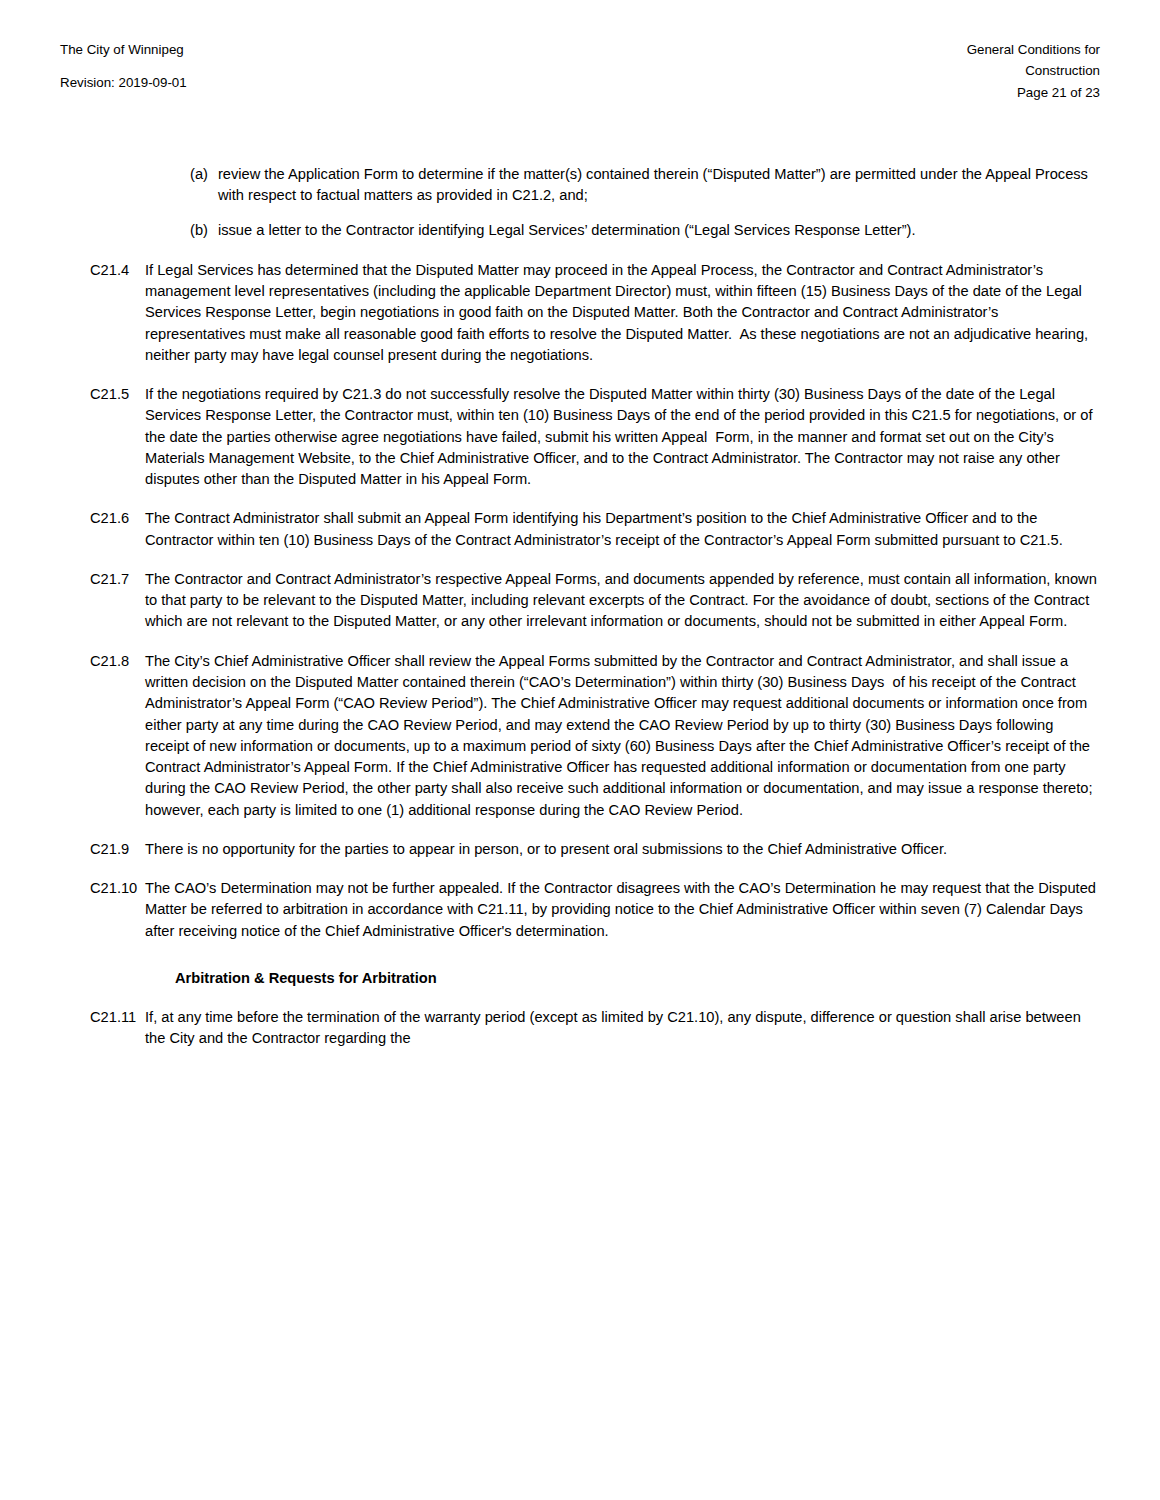The City of Winnipeg
Revision: 2019-09-01
General Conditions for
Construction
Page 21 of 23
(a) review the Application Form to determine if the matter(s) contained therein (“Disputed Matter”) are permitted under the Appeal Process with respect to factual matters as provided in C21.2, and;
(b) issue a letter to the Contractor identifying Legal Services’ determination (“Legal Services Response Letter”).
C21.4
If Legal Services has determined that the Disputed Matter may proceed in the Appeal Process, the Contractor and Contract Administrator’s management level representatives (including the applicable Department Director) must, within fifteen (15) Business Days of the date of the Legal Services Response Letter, begin negotiations in good faith on the Disputed Matter. Both the Contractor and Contract Administrator’s representatives must make all reasonable good faith efforts to resolve the Disputed Matter. As these negotiations are not an adjudicative hearing, neither party may have legal counsel present during the negotiations.
C21.5
If the negotiations required by C21.3 do not successfully resolve the Disputed Matter within thirty (30) Business Days of the date of the Legal Services Response Letter, the Contractor must, within ten (10) Business Days of the end of the period provided in this C21.5 for negotiations, or of the date the parties otherwise agree negotiations have failed, submit his written Appeal Form, in the manner and format set out on the City’s Materials Management Website, to the Chief Administrative Officer, and to the Contract Administrator. The Contractor may not raise any other disputes other than the Disputed Matter in his Appeal Form.
C21.6
The Contract Administrator shall submit an Appeal Form identifying his Department’s position to the Chief Administrative Officer and to the Contractor within ten (10) Business Days of the Contract Administrator’s receipt of the Contractor’s Appeal Form submitted pursuant to C21.5.
C21.7
The Contractor and Contract Administrator’s respective Appeal Forms, and documents appended by reference, must contain all information, known to that party to be relevant to the Disputed Matter, including relevant excerpts of the Contract. For the avoidance of doubt, sections of the Contract which are not relevant to the Disputed Matter, or any other irrelevant information or documents, should not be submitted in either Appeal Form.
C21.8
The City’s Chief Administrative Officer shall review the Appeal Forms submitted by the Contractor and Contract Administrator, and shall issue a written decision on the Disputed Matter contained therein (“CAO’s Determination”) within thirty (30) Business Days of his receipt of the Contract Administrator’s Appeal Form (“CAO Review Period”). The Chief Administrative Officer may request additional documents or information once from either party at any time during the CAO Review Period, and may extend the CAO Review Period by up to thirty (30) Business Days following receipt of new information or documents, up to a maximum period of sixty (60) Business Days after the Chief Administrative Officer’s receipt of the Contract Administrator’s Appeal Form. If the Chief Administrative Officer has requested additional information or documentation from one party during the CAO Review Period, the other party shall also receive such additional information or documentation, and may issue a response thereto; however, each party is limited to one (1) additional response during the CAO Review Period.
C21.9
There is no opportunity for the parties to appear in person, or to present oral submissions to the Chief Administrative Officer.
C21.10
The CAO’s Determination may not be further appealed. If the Contractor disagrees with the CAO’s Determination he may request that the Disputed Matter be referred to arbitration in accordance with C21.11, by providing notice to the Chief Administrative Officer within seven (7) Calendar Days after receiving notice of the Chief Administrative Officer's determination.
Arbitration & Requests for Arbitration
C21.11
If, at any time before the termination of the warranty period (except as limited by C21.10), any dispute, difference or question shall arise between the City and the Contractor regarding the